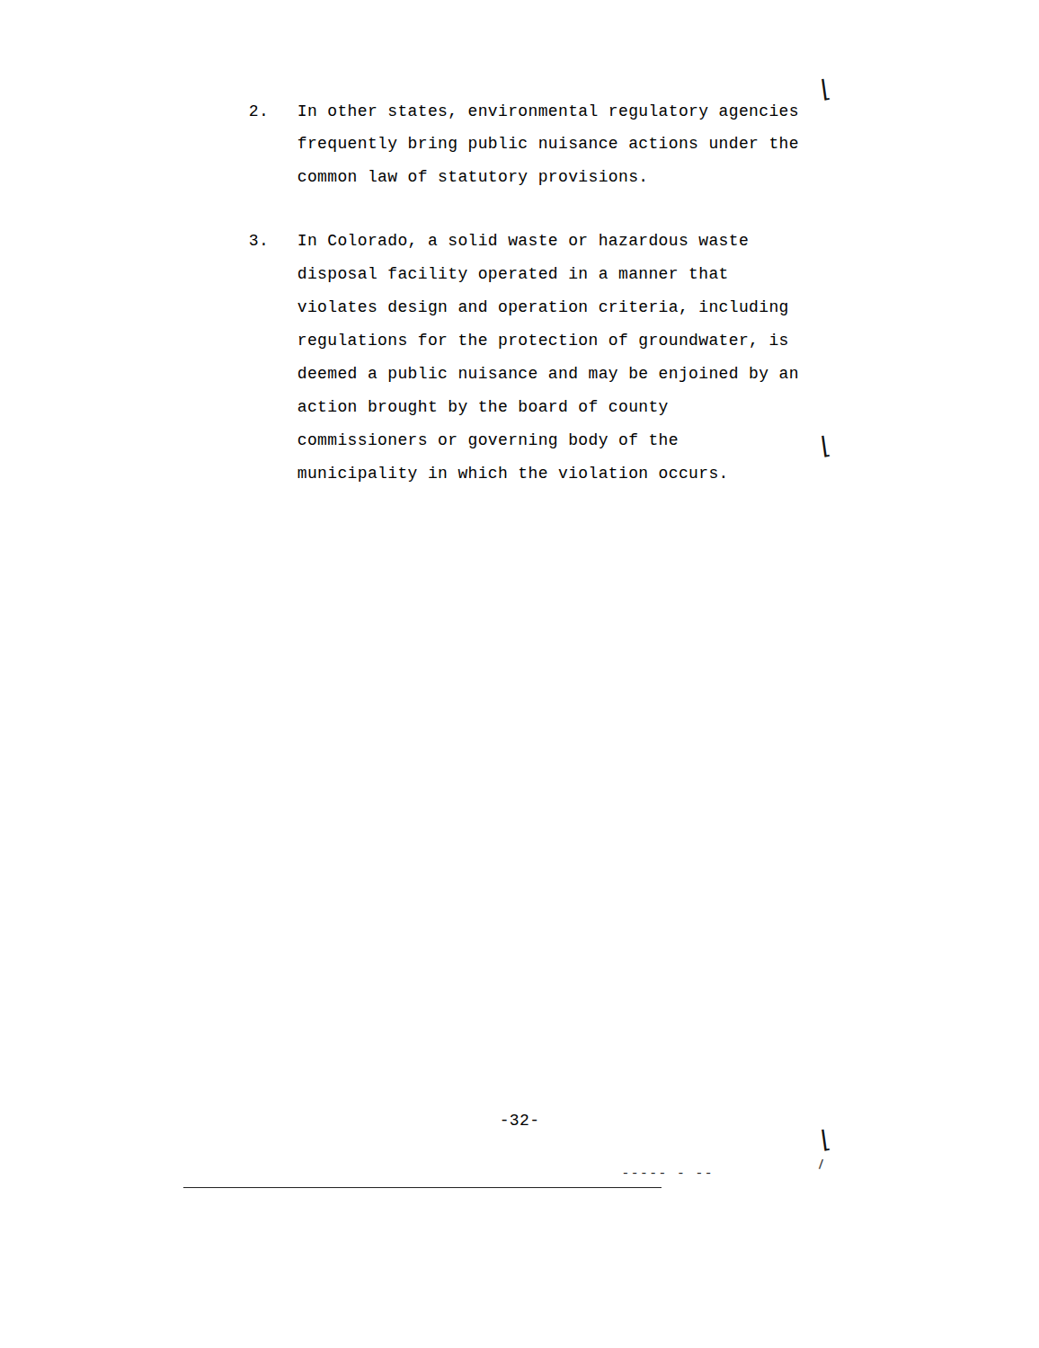⌊ ⌊ ⌊ —
2. In other states, environmental regulatory agencies frequently bring public nuisance actions under the common law of statutory provisions.
3. In Colorado, a solid waste or hazardous waste disposal facility operated in a manner that violates design and operation criteria, including regulations for the protection of groundwater, is deemed a public nuisance and may be enjoined by an action brought by the board of county commissioners or governing body of the municipality in which the violation occurs.
-32-
----- - --